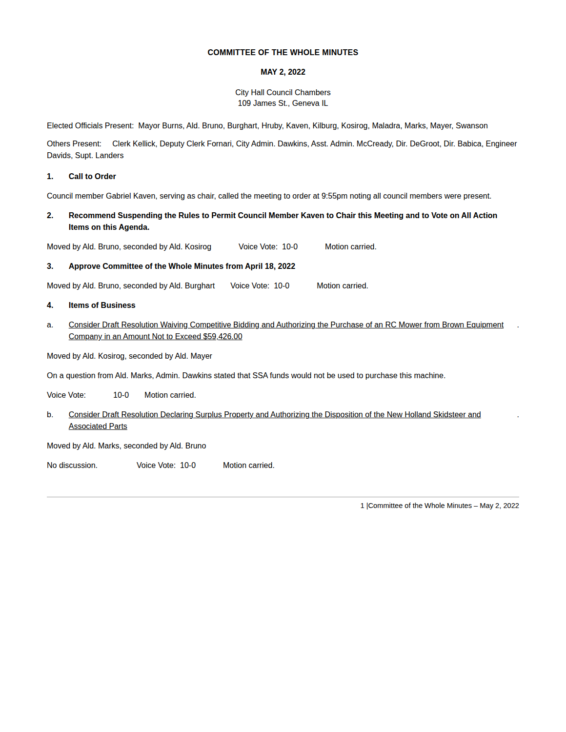COMMITTEE OF THE WHOLE MINUTES
MAY 2, 2022
City Hall Council Chambers
109 James St., Geneva IL
Elected Officials Present: Mayor Burns, Ald. Bruno, Burghart, Hruby, Kaven, Kilburg, Kosirog, Maladra, Marks, Mayer, Swanson
Others Present: Clerk Kellick, Deputy Clerk Fornari, City Admin. Dawkins, Asst. Admin. McCready, Dir. DeGroot, Dir. Babica, Engineer Davids, Supt. Landers
1. Call to Order
Council member Gabriel Kaven, serving as chair, called the meeting to order at 9:55pm noting all council members were present.
2. Recommend Suspending the Rules to Permit Council Member Kaven to Chair this Meeting and to Vote on All Action Items on this Agenda.
Moved by Ald. Bruno, seconded by Ald. Kosirog Voice Vote: 10-0 Motion carried.
3. Approve Committee of the Whole Minutes from April 18, 2022
Moved by Ald. Bruno, seconded by Ald. Burghart Voice Vote: 10-0 Motion carried.
4. Items of Business
a. Consider Draft Resolution Waiving Competitive Bidding and Authorizing the Purchase of an RC Mower from Brown Equipment Company in an Amount Not to Exceed $59,426.00.
Moved by Ald. Kosirog, seconded by Ald. Mayer
On a question from Ald. Marks, Admin. Dawkins stated that SSA funds would not be used to purchase this machine.
Voice Vote: 10-0 Motion carried.
b. Consider Draft Resolution Declaring Surplus Property and Authorizing the Disposition of the New Holland Skidsteer and Associated Parts.
Moved by Ald. Marks, seconded by Ald. Bruno
No discussion. Voice Vote: 10-0 Motion carried.
1 |Committee of the Whole Minutes – May 2, 2022